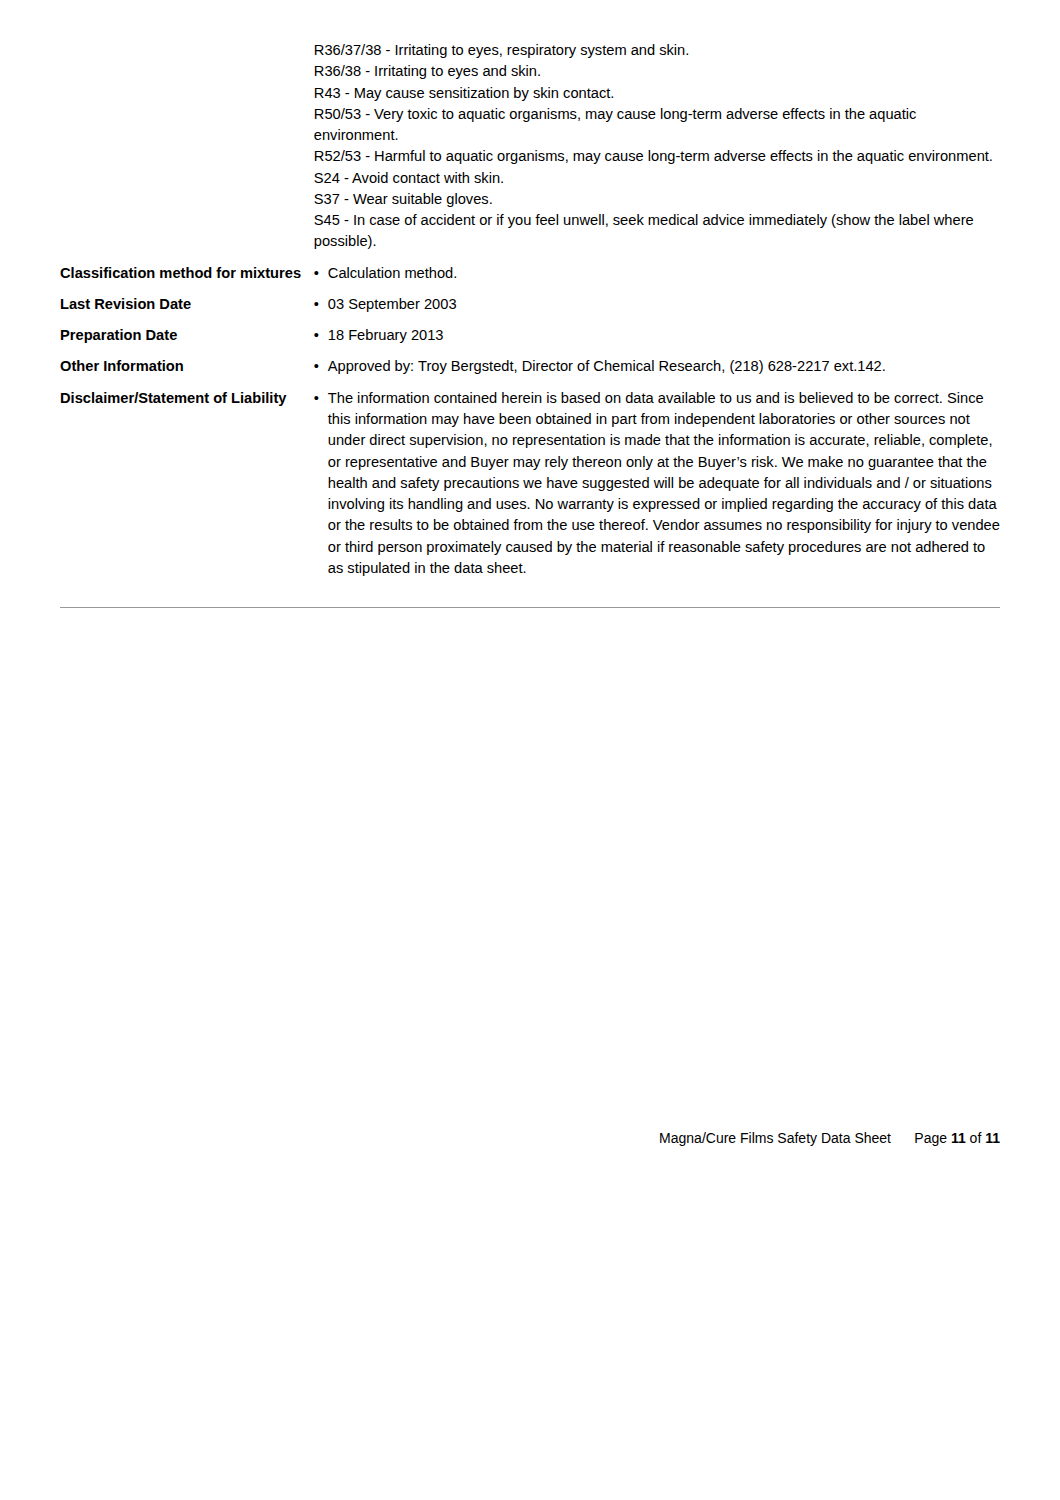| | R36/37/38 - Irritating to eyes, respiratory system and skin. R36/38 - Irritating to eyes and skin. R43 - May cause sensitization by skin contact. R50/53 - Very toxic to aquatic organisms, may cause long-term adverse effects in the aquatic environment. R52/53 - Harmful to aquatic organisms, may cause long-term adverse effects in the aquatic environment. S24 - Avoid contact with skin. S37 - Wear suitable gloves. S45 - In case of accident or if you feel unwell, seek medical advice immediately (show the label where possible). |
| Classification method for mixtures | Calculation method. |
| Last Revision Date | 03 September 2003 |
| Preparation Date | 18 February 2013 |
| Other Information | Approved by: Troy Bergstedt, Director of Chemical Research, (218) 628-2217 ext.142. |
| Disclaimer/Statement of Liability | The information contained herein is based on data available to us and is believed to be correct. Since this information may have been obtained in part from independent laboratories or other sources not under direct supervision, no representation is made that the information is accurate, reliable, complete, or representative and Buyer may rely thereon only at the Buyer’s risk. We make no guarantee that the health and safety precautions we have suggested will be adequate for all individuals and / or situations involving its handling and uses. No warranty is expressed or implied regarding the accuracy of this data or the results to be obtained from the use thereof. Vendor assumes no responsibility for injury to vendee or third person proximately caused by the material if reasonable safety procedures are not adhered to as stipulated in the data sheet. |
Magna/Cure Films Safety Data Sheet Page 11 of 11